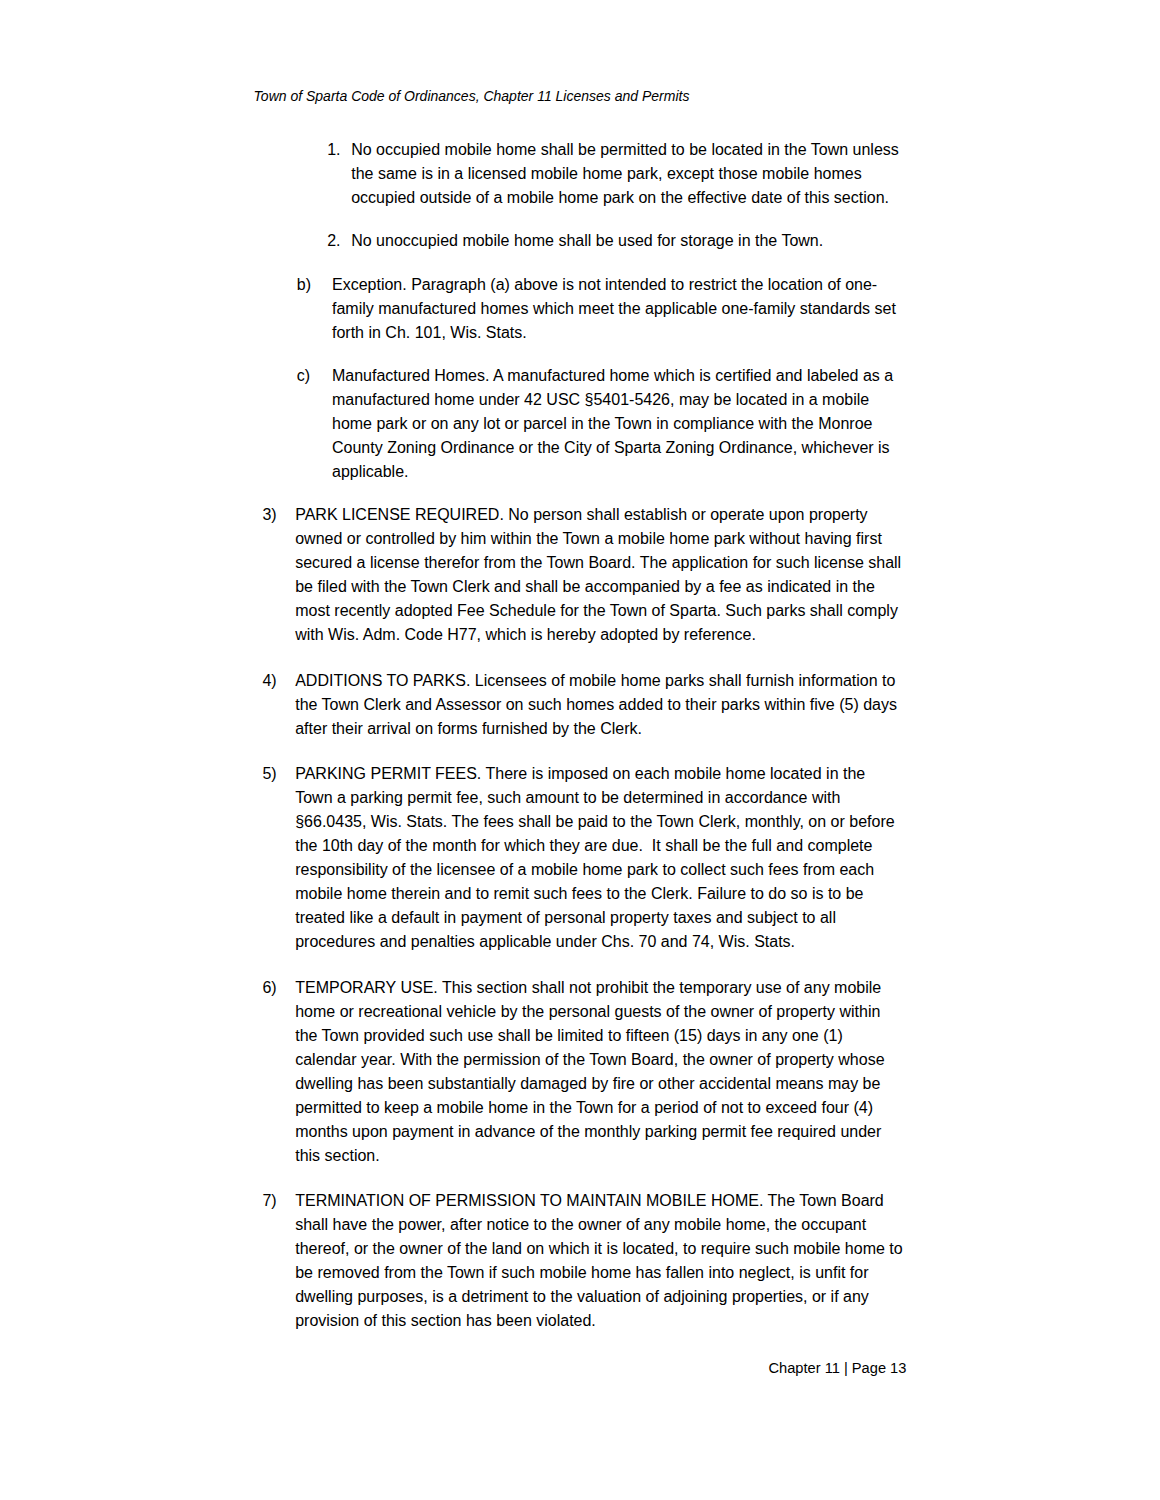Town of Sparta Code of Ordinances, Chapter 11 Licenses and Permits
1. No occupied mobile home shall be permitted to be located in the Town unless the same is in a licensed mobile home park, except those mobile homes occupied outside of a mobile home park on the effective date of this section.
2. No unoccupied mobile home shall be used for storage in the Town.
b) Exception. Paragraph (a) above is not intended to restrict the location of one-family manufactured homes which meet the applicable one-family standards set forth in Ch. 101, Wis. Stats.
c) Manufactured Homes. A manufactured home which is certified and labeled as a manufactured home under 42 USC §5401-5426, may be located in a mobile home park or on any lot or parcel in the Town in compliance with the Monroe County Zoning Ordinance or the City of Sparta Zoning Ordinance, whichever is applicable.
3) PARK LICENSE REQUIRED. No person shall establish or operate upon property owned or controlled by him within the Town a mobile home park without having first secured a license therefor from the Town Board. The application for such license shall be filed with the Town Clerk and shall be accompanied by a fee as indicated in the most recently adopted Fee Schedule for the Town of Sparta. Such parks shall comply with Wis. Adm. Code H77, which is hereby adopted by reference.
4) ADDITIONS TO PARKS. Licensees of mobile home parks shall furnish information to the Town Clerk and Assessor on such homes added to their parks within five (5) days after their arrival on forms furnished by the Clerk.
5) PARKING PERMIT FEES. There is imposed on each mobile home located in the Town a parking permit fee, such amount to be determined in accordance with §66.0435, Wis. Stats. The fees shall be paid to the Town Clerk, monthly, on or before the 10th day of the month for which they are due. It shall be the full and complete responsibility of the licensee of a mobile home park to collect such fees from each mobile home therein and to remit such fees to the Clerk. Failure to do so is to be treated like a default in payment of personal property taxes and subject to all procedures and penalties applicable under Chs. 70 and 74, Wis. Stats.
6) TEMPORARY USE. This section shall not prohibit the temporary use of any mobile home or recreational vehicle by the personal guests of the owner of property within the Town provided such use shall be limited to fifteen (15) days in any one (1) calendar year. With the permission of the Town Board, the owner of property whose dwelling has been substantially damaged by fire or other accidental means may be permitted to keep a mobile home in the Town for a period of not to exceed four (4) months upon payment in advance of the monthly parking permit fee required under this section.
7) TERMINATION OF PERMISSION TO MAINTAIN MOBILE HOME. The Town Board shall have the power, after notice to the owner of any mobile home, the occupant thereof, or the owner of the land on which it is located, to require such mobile home to be removed from the Town if such mobile home has fallen into neglect, is unfit for dwelling purposes, is a detriment to the valuation of adjoining properties, or if any provision of this section has been violated.
Chapter 11 | Page 13